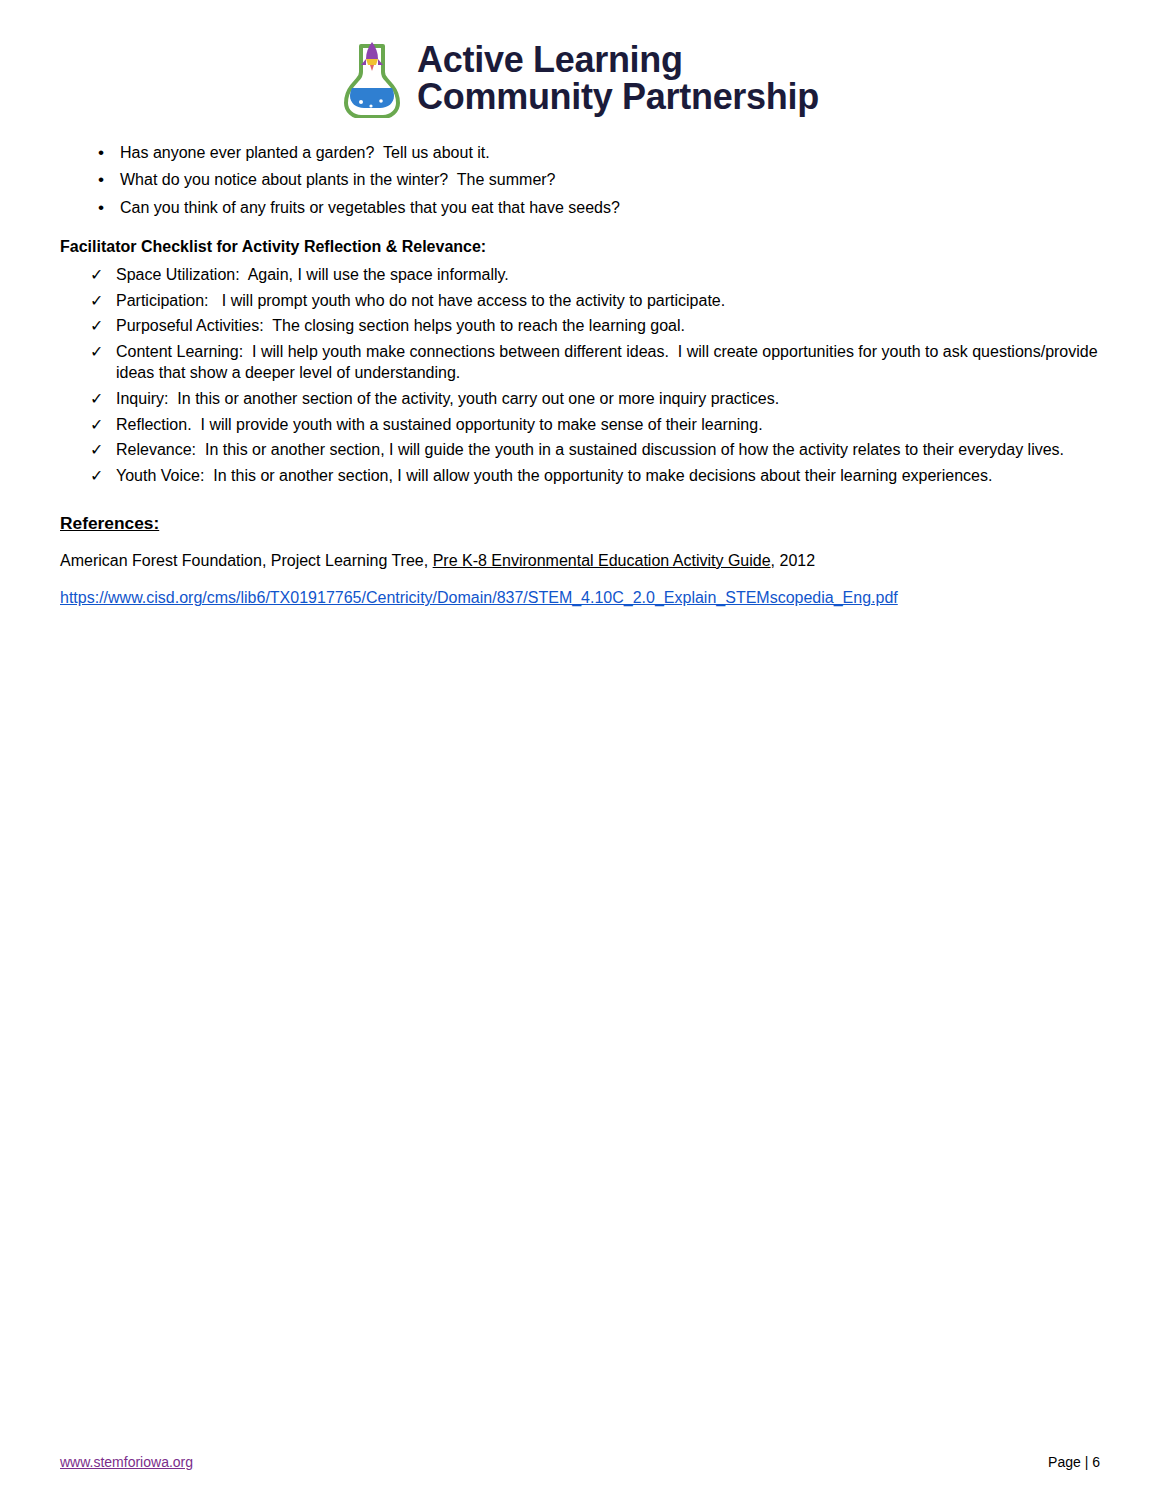Active Learning
Community Partnership
Has anyone ever planted a garden? Tell us about it.
What do you notice about plants in the winter? The summer?
Can you think of any fruits or vegetables that you eat that have seeds?
Facilitator Checklist for Activity Reflection & Relevance:
Space Utilization: Again, I will use the space informally.
Participation: I will prompt youth who do not have access to the activity to participate.
Purposeful Activities: The closing section helps youth to reach the learning goal.
Content Learning: I will help youth make connections between different ideas. I will create opportunities for youth to ask questions/provide ideas that show a deeper level of understanding.
Inquiry: In this or another section of the activity, youth carry out one or more inquiry practices.
Reflection. I will provide youth with a sustained opportunity to make sense of their learning.
Relevance: In this or another section, I will guide the youth in a sustained discussion of how the activity relates to their everyday lives.
Youth Voice: In this or another section, I will allow youth the opportunity to make decisions about their learning experiences.
References:
American Forest Foundation, Project Learning Tree, Pre K-8 Environmental Education Activity Guide, 2012
https://www.cisd.org/cms/lib6/TX01917765/Centricity/Domain/837/STEM_4.10C_2.0_Explain_STEMscopedia_Eng.pdf
www.stemforiowa.org Page | 6